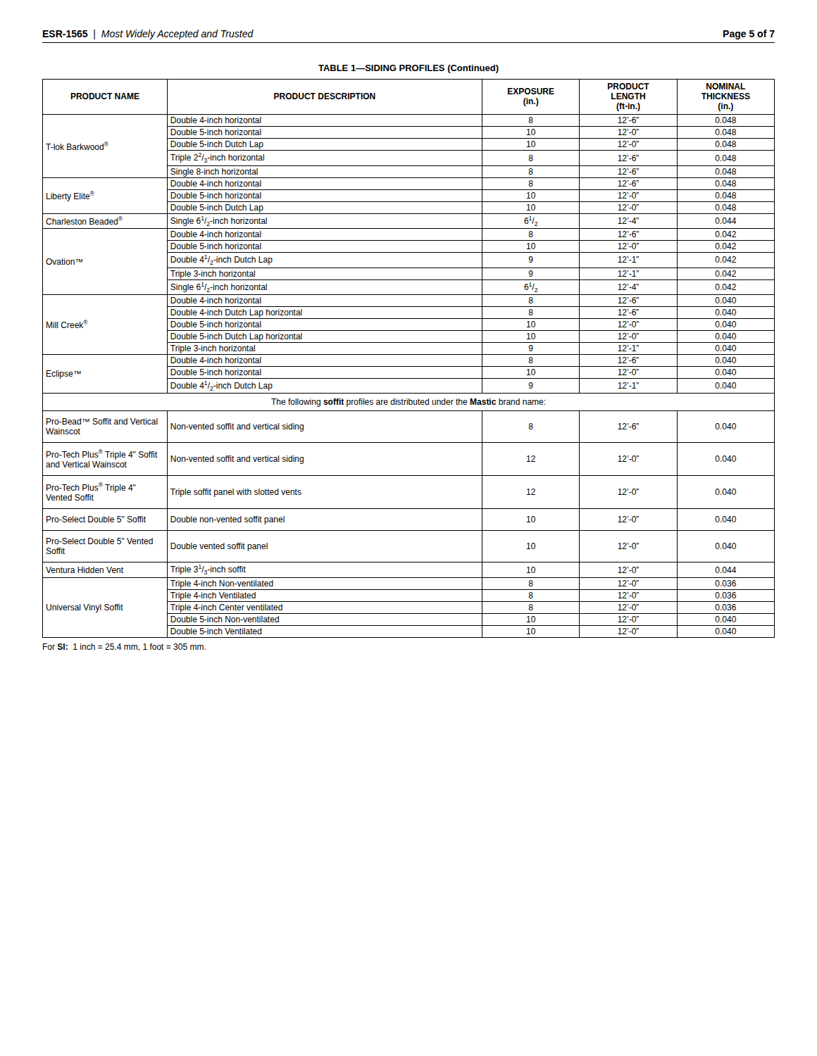ESR-1565 | Most Widely Accepted and Trusted
Page 5 of 7
TABLE 1—SIDING PROFILES (Continued)
| PRODUCT NAME | PRODUCT DESCRIPTION | EXPOSURE (in.) | PRODUCT LENGTH (ft-in.) | NOMINAL THICKNESS (in.) |
| --- | --- | --- | --- | --- |
| T-lok Barkwood ® | Double 4-inch horizontal | 8 | 12’-6” | 0.048 |
| Double 5-inch horizontal | 10 | 12’-0” | 0.048 |
| Double 5-inch Dutch Lap | 10 | 12’-0” | 0.048 |
| Triple 2 2 / 3 -inch horizontal | 8 | 12’-6” | 0.048 |
| Single 8-inch horizontal | 8 | 12’-6” | 0.048 |
| Liberty Elite ® | Double 4-inch horizontal | 8 | 12’-6” | 0.048 |
| Double 5-inch horizontal | 10 | 12’-0” | 0.048 |
| Double 5-inch Dutch Lap | 10 | 12’-0” | 0.048 |
| Charleston Beaded ® | Single 6 1 / 2 -inch horizontal | 6 1 / 2 | 12’-4” | 0.044 |
| Ovation™ | Double 4-inch horizontal | 8 | 12’-6” | 0.042 |
| Double 5-inch horizontal | 10 | 12’-0” | 0.042 |
| Double 4 1 / 2 -inch Dutch Lap | 9 | 12’-1” | 0.042 |
| Triple 3-inch horizontal | 9 | 12’-1” | 0.042 |
| Single 6 1 / 2 -inch horizontal | 6 1 / 2 | 12’-4” | 0.042 |
| Mill Creek ® | Double 4-inch horizontal | 8 | 12’-6” | 0.040 |
| Double 4-inch Dutch Lap horizontal | 8 | 12’-6” | 0.040 |
| Double 5-inch horizontal | 10 | 12’-0” | 0.040 |
| Double 5-inch Dutch Lap horizontal | 10 | 12’-0” | 0.040 |
| Triple 3-inch horizontal | 9 | 12’-1” | 0.040 |
| Eclipse™ | Double 4-inch horizontal | 8 | 12’-6” | 0.040 |
| Double 5-inch horizontal | 10 | 12’-0” | 0.040 |
| Double 4 1 / 2 -inch Dutch Lap | 9 | 12’-1” | 0.040 |
| The following soffit profiles are distributed under the Mastic brand name: |
| Pro-Bead™ Soffit and Vertical Wainscot | Non-vented soffit and vertical siding | 8 | 12’-6” | 0.040 |
| Pro-Tech Plus ® Triple 4" Soffit and Vertical Wainscot | Non-vented soffit and vertical siding | 12 | 12’-0” | 0.040 |
| Pro-Tech Plus ® Triple 4" Vented Soffit | Triple soffit panel with slotted vents | 12 | 12’-0” | 0.040 |
| Pro-Select Double 5" Soffit | Double non-vented soffit panel | 10 | 12’-0” | 0.040 |
| Pro-Select Double 5" Vented Soffit | Double vented soffit panel | 10 | 12’-0” | 0.040 |
| Ventura Hidden Vent | Triple 3 1 / 3 -inch soffit | 10 | 12’-0” | 0.044 |
| Universal Vinyl Soffit | Triple 4-inch Non-ventilated | 8 | 12’-0” | 0.036 |
| Triple 4-inch Ventilated | 8 | 12’-0” | 0.036 |
| Triple 4-inch Center ventilated | 8 | 12’-0” | 0.036 |
| Double 5-inch Non-ventilated | 10 | 12’-0” | 0.040 |
| Double 5-inch Ventilated | 10 | 12’-0” | 0.040 |
For SI: 1 inch = 25.4 mm, 1 foot = 305 mm.